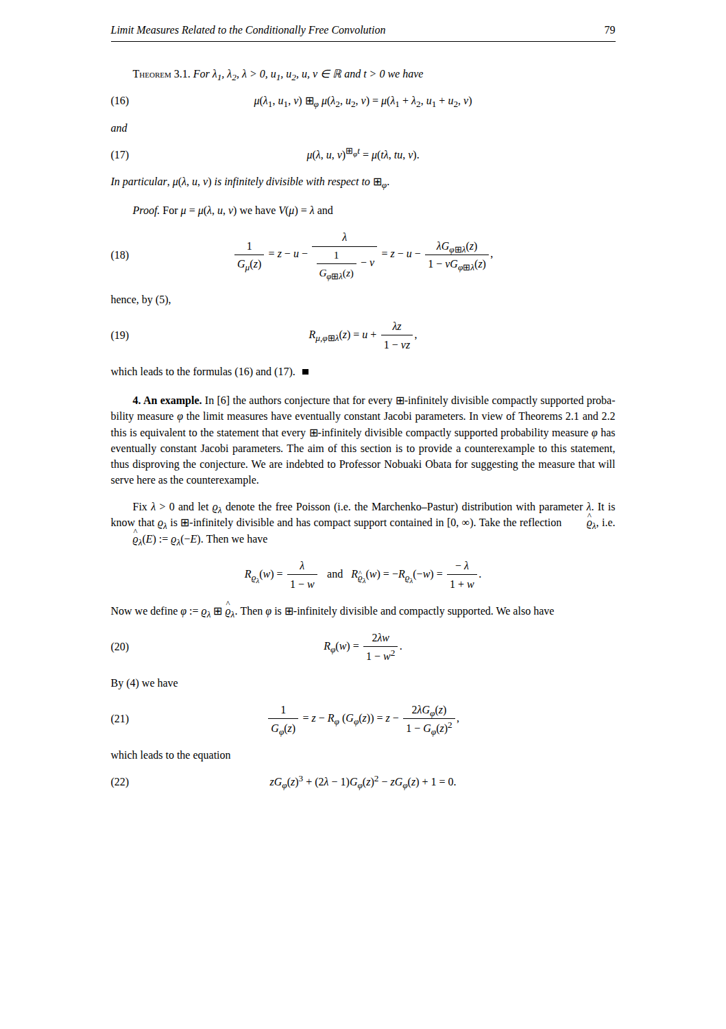Limit Measures Related to the Conditionally Free Convolution 79
Theorem 3.1. For λ1, λ2, λ > 0, u1, u2, u, v ∈ ℝ and t > 0 we have
(16) μ(λ1, u1, v) ⊞φ μ(λ2, u2, v) = μ(λ1 + λ2, u1 + u2, v)
and
(17) μ(λ, u, v)⊞φt = μ(tλ, tu, v).
In particular, μ(λ, u, v) is infinitely divisible with respect to ⊞φ.
Proof. For μ = μ(λ, u, v) we have V(μ) = λ and
(18) 1 Gμ(z) = z − u − λ 1 Gφ⊞λ(z) − v = z − u − λGφ⊞λ(z) 1 − vGφ⊞λ(z),
hence, by (5),
(19) Rμ,φ⊞λ(z) = u + λz 1 − vz,
which leads to the formulas (16) and (17).
4. An example. In [6] the authors conjecture that for every ⊞-infinitely divisible compactly supported probability measure φ the limit measures have eventually constant Jacobi parameters. In view of Theorems 2.1 and 2.2 this is equivalent to the statement that every ⊞-infinitely divisible compactly supported probability measure φ has eventually constant Jacobi parameters. The aim of this section is to provide a counterexample to this statement, thus disproving the conjecture. We are indebted to Professor Nobuaki Obata for suggesting the measure that will serve here as the counterexample.
Fix λ > 0 and let ϱλ denote the free Poisson (i.e. the Marchenko–Pastur) distribution with parameter λ. It is know that ϱλ is ⊞-infinitely divisible and has compact support contained in [0, ∞). Take the reflection ^ϱλ, i.e. ^ϱλ(E) := ϱλ(−E). Then we have
Rϱλ(w) = λ 1 − w and R^ϱλ(w) = −Rϱλ(−w) = − λ 1 + w.
Now we define φ := ϱλ ⊞ ^ϱλ. Then φ is ⊞-infinitely divisible and compactly supported. We also have
(20) Rφ(w) = 2λw 1 − w2.
By (4) we have
(21) 1 Gφ(z) = z − Rφ (Gφ(z)) = z − 2λGφ(z) 1 − Gφ(z)2,
which leads to the equation
(22) zGφ(z)3 + (2λ − 1)Gφ(z)2 − zGφ(z) + 1 = 0.